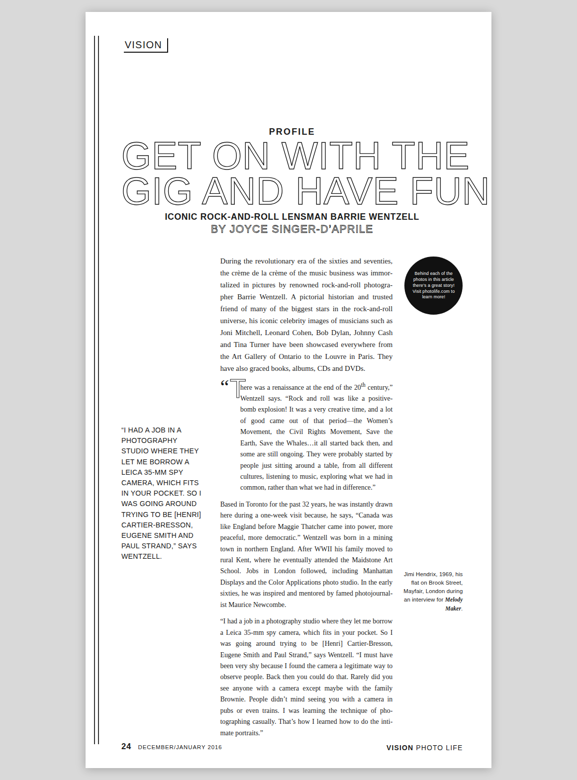VISION
PROFILE
GET ON WITH THE
GIG AND HAVE FUN
ICONIC ROCK-AND-ROLL LENSMAN BARRIE WENTZELL
BY JOYCE SINGER-D’APRILE
“I had a job in a photography studio where they let me borrow a Leica 35-mm spy camera, which fits in your pocket. So I was going around trying to be [Henri] Cartier-Bresson, Eugene Smith and Paul Strand,” says Wentzell.
During the revolutionary era of the sixties and seventies, the crème de la crème of the music business was immortalized in pictures by renowned rock-and-roll photographer Barrie Wentzell. A pictorial historian and trusted friend of many of the biggest stars in the rock-and-roll universe, his iconic celebrity images of musicians such as Joni Mitchell, Leonard Cohen, Bob Dylan, Johnny Cash and Tina Turner have been showcased everywhere from the Art Gallery of Ontario to the Louvre in Paris. They have also graced books, albums, CDs and DVDs.
“ T
here was a renaissance at the end of the 20th century,” Wentzell says. “Rock and roll was like a positive-bomb explosion! It was a very creative time, and a lot of good came out of that period—the Women’s Movement, the Civil Rights Movement, Save the Earth, Save the Whales…it all started back then, and some are still ongoing. They were probably started by people just sitting around a table, from all different cultures, listening to music, exploring what we had in common, rather than what we had in difference.”
Based in Toronto for the past 32 years, he was instantly drawn here during a one-week visit because, he says, “Canada was like England before Maggie Thatcher came into power, more peaceful, more democratic.” Wentzell was born in a mining town in northern England. After WWII his family moved to rural Kent, where he eventually attended the Maidstone Art School. Jobs in London followed, including Manhattan Displays and the Color Applications photo studio. In the early sixties, he was inspired and mentored by famed photojournalist Maurice Newcombe.
“I had a job in a photography studio where they let me borrow a Leica 35-mm spy camera, which fits in your pocket. So I was going around trying to be [Henri] Cartier-Bresson, Eugene Smith and Paul Strand,” says Wentzell. “I must have been very shy because I found the camera a legitimate way to observe people. Back then you could do that. Rarely did you see anyone with a camera except maybe with the family Brownie. People didn’t mind seeing you with a camera in pubs or even trains. I was learning the technique of photographing casually. That’s how I learned how to do the intimate portraits.”
Behind each of the photos in this article there’s a great story! Visit photolife.com to learn more!
Jimi Hendrix, 1969, his flat on Brook Street, Mayfair, London during an interview for Melody Maker.
24 DECEMBER/JANUARY 2016
VISION PHOTO LIFE